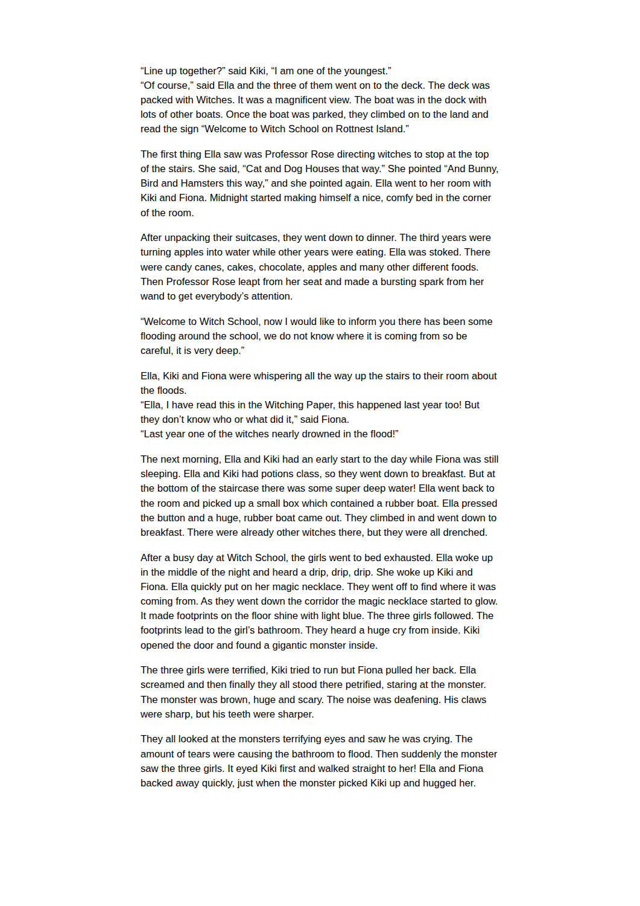“Line up together?” said Kiki, “I am one of the youngest.”
“Of course,” said Ella and the three of them went on to the deck. The deck was packed with Witches. It was a magnificent view. The boat was in the dock with lots of other boats. Once the boat was parked, they climbed on to the land and read the sign “Welcome to Witch School on Rottnest Island.”
The first thing Ella saw was Professor Rose directing witches to stop at the top of the stairs. She said, “Cat and Dog Houses that way.” She pointed “And Bunny, Bird and Hamsters this way,” and she pointed again. Ella went to her room with Kiki and Fiona. Midnight started making himself a nice, comfy bed in the corner of the room.
After unpacking their suitcases, they went down to dinner. The third years were turning apples into water while other years were eating. Ella was stoked. There were candy canes, cakes, chocolate, apples and many other different foods. Then Professor Rose leapt from her seat and made a bursting spark from her wand to get everybody’s attention.
“Welcome to Witch School, now I would like to inform you there has been some flooding around the school, we do not know where it is coming from so be careful, it is very deep.”
Ella, Kiki and Fiona were whispering all the way up the stairs to their room about the floods.
“Ella, I have read this in the Witching Paper, this happened last year too! But they don’t know who or what did it,” said Fiona.
“Last year one of the witches nearly drowned in the flood!”
The next morning, Ella and Kiki had an early start to the day while Fiona was still sleeping. Ella and Kiki had potions class, so they went down to breakfast. But at the bottom of the staircase there was some super deep water! Ella went back to the room and picked up a small box which contained a rubber boat. Ella pressed the button and a huge, rubber boat came out. They climbed in and went down to breakfast. There were already other witches there, but they were all drenched.
After a busy day at Witch School, the girls went to bed exhausted. Ella woke up in the middle of the night and heard a drip, drip, drip. She woke up Kiki and Fiona. Ella quickly put on her magic necklace. They went off to find where it was coming from. As they went down the corridor the magic necklace started to glow. It made footprints on the floor shine with light blue. The three girls followed. The footprints lead to the girl’s bathroom. They heard a huge cry from inside. Kiki opened the door and found a gigantic monster inside.
The three girls were terrified, Kiki tried to run but Fiona pulled her back. Ella screamed and then finally they all stood there petrified, staring at the monster. The monster was brown, huge and scary. The noise was deafening. His claws were sharp, but his teeth were sharper.
They all looked at the monsters terrifying eyes and saw he was crying. The amount of tears were causing the bathroom to flood. Then suddenly the monster saw the three girls. It eyed Kiki first and walked straight to her! Ella and Fiona backed away quickly, just when the monster picked Kiki up and hugged her.